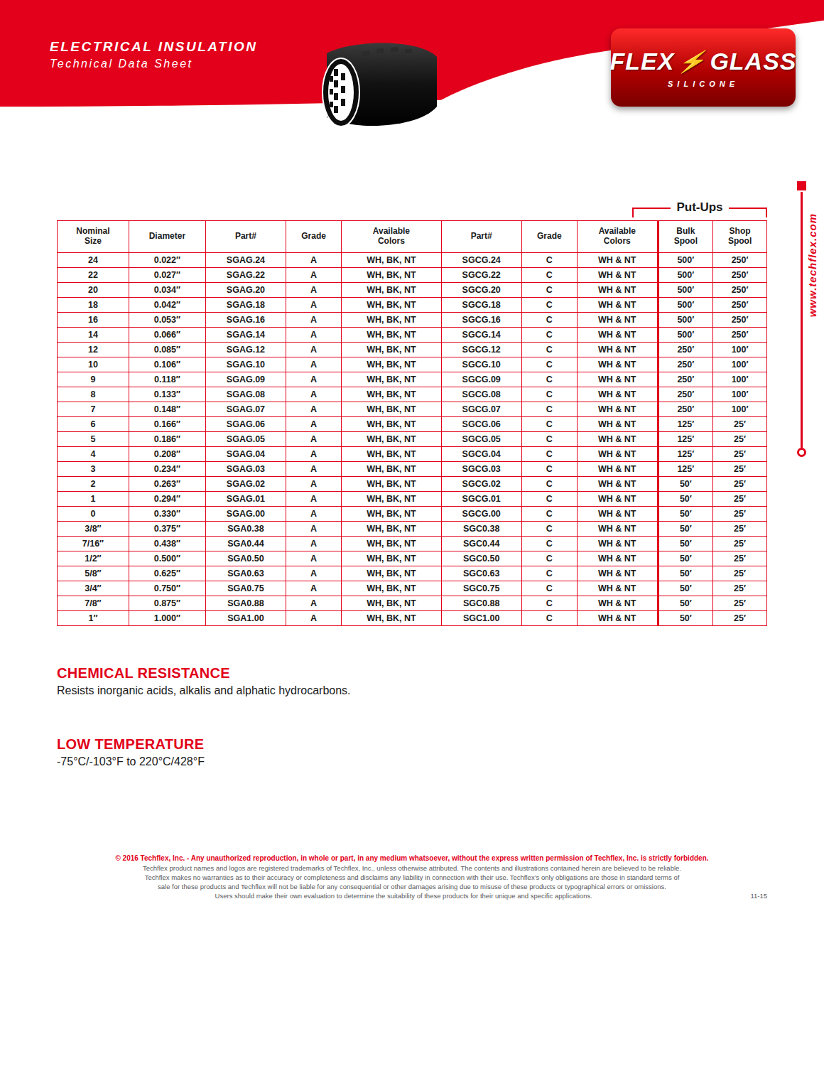ELECTRICAL INSULATION
Technical Data Sheet
FLEX ⚡ GLASS
SILICONE
www.techflex.com
Put-Ups
| Nominal Size | Diameter | Part# | Grade | Available Colors | Part# | Grade | Available Colors | Bulk Spool | Shop Spool |
| --- | --- | --- | --- | --- | --- | --- | --- | --- | --- |
| 24 | 0.022″ | SGAG.24 | A | WH, BK, NT | SGCG.24 | C | WH & NT | 500′ | 250′ |
| 22 | 0.027″ | SGAG.22 | A | WH, BK, NT | SGCG.22 | C | WH & NT | 500′ | 250′ |
| 20 | 0.034″ | SGAG.20 | A | WH, BK, NT | SGCG.20 | C | WH & NT | 500′ | 250′ |
| 18 | 0.042″ | SGAG.18 | A | WH, BK, NT | SGCG.18 | C | WH & NT | 500′ | 250′ |
| 16 | 0.053″ | SGAG.16 | A | WH, BK, NT | SGCG.16 | C | WH & NT | 500′ | 250′ |
| 14 | 0.066″ | SGAG.14 | A | WH, BK, NT | SGCG.14 | C | WH & NT | 500′ | 250′ |
| 12 | 0.085″ | SGAG.12 | A | WH, BK, NT | SGCG.12 | C | WH & NT | 250′ | 100′ |
| 10 | 0.106″ | SGAG.10 | A | WH, BK, NT | SGCG.10 | C | WH & NT | 250′ | 100′ |
| 9 | 0.118″ | SGAG.09 | A | WH, BK, NT | SGCG.09 | C | WH & NT | 250′ | 100′ |
| 8 | 0.133″ | SGAG.08 | A | WH, BK, NT | SGCG.08 | C | WH & NT | 250′ | 100′ |
| 7 | 0.148″ | SGAG.07 | A | WH, BK, NT | SGCG.07 | C | WH & NT | 250′ | 100′ |
| 6 | 0.166″ | SGAG.06 | A | WH, BK, NT | SGCG.06 | C | WH & NT | 125′ | 25′ |
| 5 | 0.186″ | SGAG.05 | A | WH, BK, NT | SGCG.05 | C | WH & NT | 125′ | 25′ |
| 4 | 0.208″ | SGAG.04 | A | WH, BK, NT | SGCG.04 | C | WH & NT | 125′ | 25′ |
| 3 | 0.234″ | SGAG.03 | A | WH, BK, NT | SGCG.03 | C | WH & NT | 125′ | 25′ |
| 2 | 0.263″ | SGAG.02 | A | WH, BK, NT | SGCG.02 | C | WH & NT | 50′ | 25′ |
| 1 | 0.294″ | SGAG.01 | A | WH, BK, NT | SGCG.01 | C | WH & NT | 50′ | 25′ |
| 0 | 0.330″ | SGAG.00 | A | WH, BK, NT | SGCG.00 | C | WH & NT | 50′ | 25′ |
| 3/8″ | 0.375″ | SGA0.38 | A | WH, BK, NT | SGC0.38 | C | WH & NT | 50′ | 25′ |
| 7/16″ | 0.438″ | SGA0.44 | A | WH, BK, NT | SGC0.44 | C | WH & NT | 50′ | 25′ |
| 1/2″ | 0.500″ | SGA0.50 | A | WH, BK, NT | SGC0.50 | C | WH & NT | 50′ | 25′ |
| 5/8″ | 0.625″ | SGA0.63 | A | WH, BK, NT | SGC0.63 | C | WH & NT | 50′ | 25′ |
| 3/4″ | 0.750″ | SGA0.75 | A | WH, BK, NT | SGC0.75 | C | WH & NT | 50′ | 25′ |
| 7/8″ | 0.875″ | SGA0.88 | A | WH, BK, NT | SGC0.88 | C | WH & NT | 50′ | 25′ |
| 1″ | 1.000″ | SGA1.00 | A | WH, BK, NT | SGC1.00 | C | WH & NT | 50′ | 25′ |
CHEMICAL RESISTANCE
Resists inorganic acids, alkalis and alphatic hydrocarbons.
LOW TEMPERATURE
-75°C/-103°F to 220°C/428°F
© 2016 Techflex, Inc. - Any unauthorized reproduction, in whole or part, in any medium whatsoever, without the express written permission of Techflex, Inc. is strictly forbidden.
Techflex product names and logos are registered trademarks of Techflex, Inc., unless otherwise attributed. The contents and illustrations contained herein are believed to be reliable.
Techflex makes no warranties as to their accuracy or completeness and disclaims any liability in connection with their use. Techflex’s only obligations are those in standard terms of
sale for these products and Techflex will not be liable for any consequential or other damages arising due to misuse of these products or typographical errors or omissions.
Users should make their own evaluation to determine the suitability of these products for their unique and specific applications. 11-15